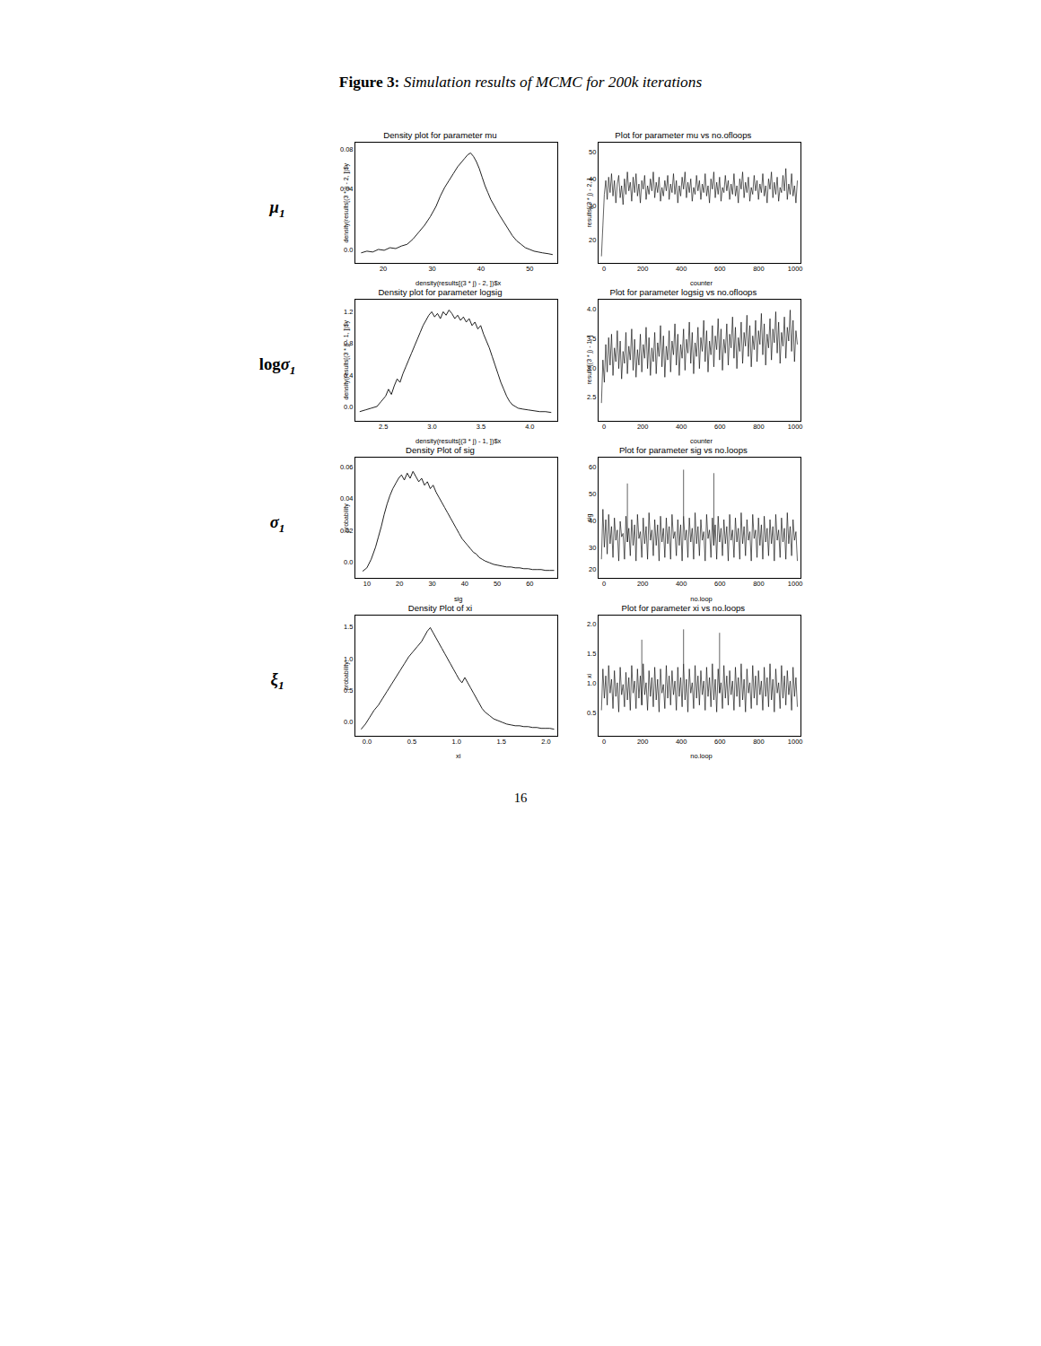Figure 3: Simulation results of MCMC for 200k iterations
| μ 1 | Density plot for parameter mu density(results[(3 * j) - 2, ])$y 0.08 0.04 0.0 20 30 40 50 density(results[(3 * j) - 2, ])$x | Plot for parameter mu vs no.ofloops results[(3 * j) - 2, ] 50 40 30 20 0 200 400 600 800 1000 counter |
| log σ 1 | Density plot for parameter logsig density(results[(3 * j) - 1, ])$y 1.2 0.8 0.4 0.0 2.5 3.0 3.5 4.0 density(results[(3 * j) - 1, ])$x | Plot for parameter logsig vs no.ofloops results[(3 * j) - 1, ] 4.0 3.5 3.0 2.5 0 200 400 600 800 1000 counter |
| σ 1 | Density Plot of sig probability 0.06 0.04 0.02 0.0 10 20 30 40 50 60 sig | Plot for parameter sig vs no.loops sig 60 50 40 30 20 0 200 400 600 800 1000 no.loop |
| ξ 1 | Density Plot of xi probability 1.5 1.0 0.5 0.0 0.0 0.5 1.0 1.5 2.0 xi | Plot for parameter xi vs no.loops xi 2.0 1.5 1.0 0.5 0 200 400 600 800 1000 no.loop |
16